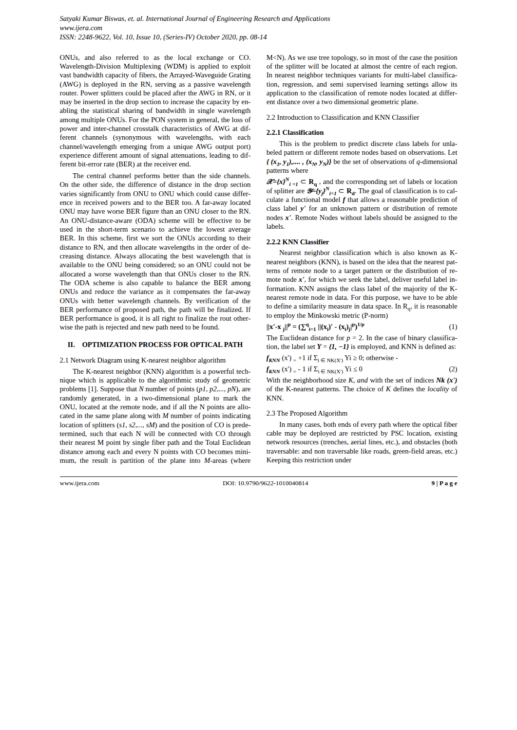Satyaki Kumar Biswas, et. al. International Journal of Engineering Research and Applications
www.ijera.com
ISSN: 2248-9622, Vol. 10, Issue 10, (Series-IV) October 2020, pp. 08-14
ONUs, and also referred to as the local exchange or CO. Wavelength-Division Multiplexing (WDM) is applied to exploit vast bandwidth capacity of fibers, the Arrayed-Waveguide Grating (AWG) is deployed in the RN, serving as a passive wavelength router. Power splitters could be placed after the AWG in RN, or it may be inserted in the drop section to increase the capacity by enabling the statistical sharing of bandwidth in single wavelength among multiple ONUs. For the PON system in general, the loss of power and inter-channel crosstalk characteristics of AWG at different channels (synonymous with wavelengths, with each channel/wavelength emerging from a unique AWG output port) experience different amount of signal attenuations, leading to different bit-error rate (BER) at the receiver end.
The central channel performs better than the side channels. On the other side, the difference of distance in the drop section varies significantly from ONU to ONU which could cause difference in received powers and to the BER too. A far-away located ONU may have worse BER figure than an ONU closer to the RN. An ONU-distance-aware (ODA) scheme will be effective to be used in the short-term scenario to achieve the lowest average BER. In this scheme, first we sort the ONUs according to their distance to RN, and then allocate wavelengths in the order of decreasing distance. Always allocating the best wavelength that is available to the ONU being considered; so an ONU could not be allocated a worse wavelength than that ONUs closer to the RN. The ODA scheme is also capable to balance the BER among ONUs and reduce the variance as it compensates the far-away ONUs with better wavelength channels. By verification of the BER performance of proposed path, the path will be finalized. If BER performance is good, it is all right to finalize the rout otherwise the path is rejected and new path need to be found.
II. Optimization Process for Optical Path
2.1 Network Diagram using K-nearest neighbor algorithm
The K-nearest neighbor (KNN) algorithm is a powerful technique which is applicable to the algorithmic study of geometric problems [1]. Suppose that N number of points (p1, p2,..., pN), are randomly generated, in a two-dimensional plane to mark the ONU, located at the remote node, and if all the N points are allocated in the same plane along with M number of points indicating location of splitters (s1, s2,..., sM) and the position of CO is predetermined, such that each N will be connected with CO through their nearest M point by single fiber path and the Total Euclidean distance among each and every N points with CO becomes minimum, the result is partition of the plane into M-areas (where M<N). As we use tree topology, so in most of the case the position of the splitter will be located at almost the centre of each region. In nearest neighbor techniques variants for multi-label classification, regression, and semi supervised learning settings allow its application to the classification of remote nodes located at different distance over a two dimensional geometric plane.
2.2 Introduction to Classification and KNN Classifier
2.2.1 Classification
This is the problem to predict discrete class labels for unlabeled pattern or different remote nodes based on observations. Let { (x1, y1),.... , (xN, yN)} be the set of observations of q-dimensional patterns where
𝒳={x}Ni =1 ⊂ Rq , and the corresponding set of labels or location of splitter are 𝒴={yj}Ni=1 ⊂ Rd. The goal of classification is to calculate a functional model f that allows a reasonable prediction of class label y' for an unknown pattern or distribution of remote nodes x'. Remote Nodes without labels should be assigned to the labels.
2.2.2 KNN Classifier
Nearest neighbor classification which is also known as K-nearest neighbors (KNN), is based on the idea that the nearest patterns of remote node to a target pattern or the distribution of remote node x', for which we seek the label, deliver useful label information. KNN assigns the class label of the majority of the K-nearest remote node in data. For this purpose, we have to be able to define a similarity measure in data space. In Rq, it is reasonable to employ the Minkowski metric (P-norm)
||x'-x j||p = (∑qi=1 ||(xi)' - (xi)j|p)1/p (1)
The Euclidean distance for p = 2. In the case of binary classification, the label set Y = {1, −1} is employed, and KNN is defined as:
fKNN (x') = +1 if Σi ∈ NK(X') Yi ≥ 0; otherwise -
fKNN (x') = - 1 if Σi ∈ NK(X') Yi ≤ 0 (2)
With the neighborhood size K, and with the set of indices Nk (x') of the K-nearest patterns. The choice of K defines the locality of KNN.
2.3 The Proposed Algorithm
In many cases, both ends of every path where the optical fiber cable may be deployed are restricted by PSC location, existing network resources (trenches, aerial lines, etc.), and obstacles (both traversable: and non traversable like roads, green-field areas, etc.) Keeping this restriction under
www.ijera.com DOI: 10.9790/9622-1010040814 9 | P a g e